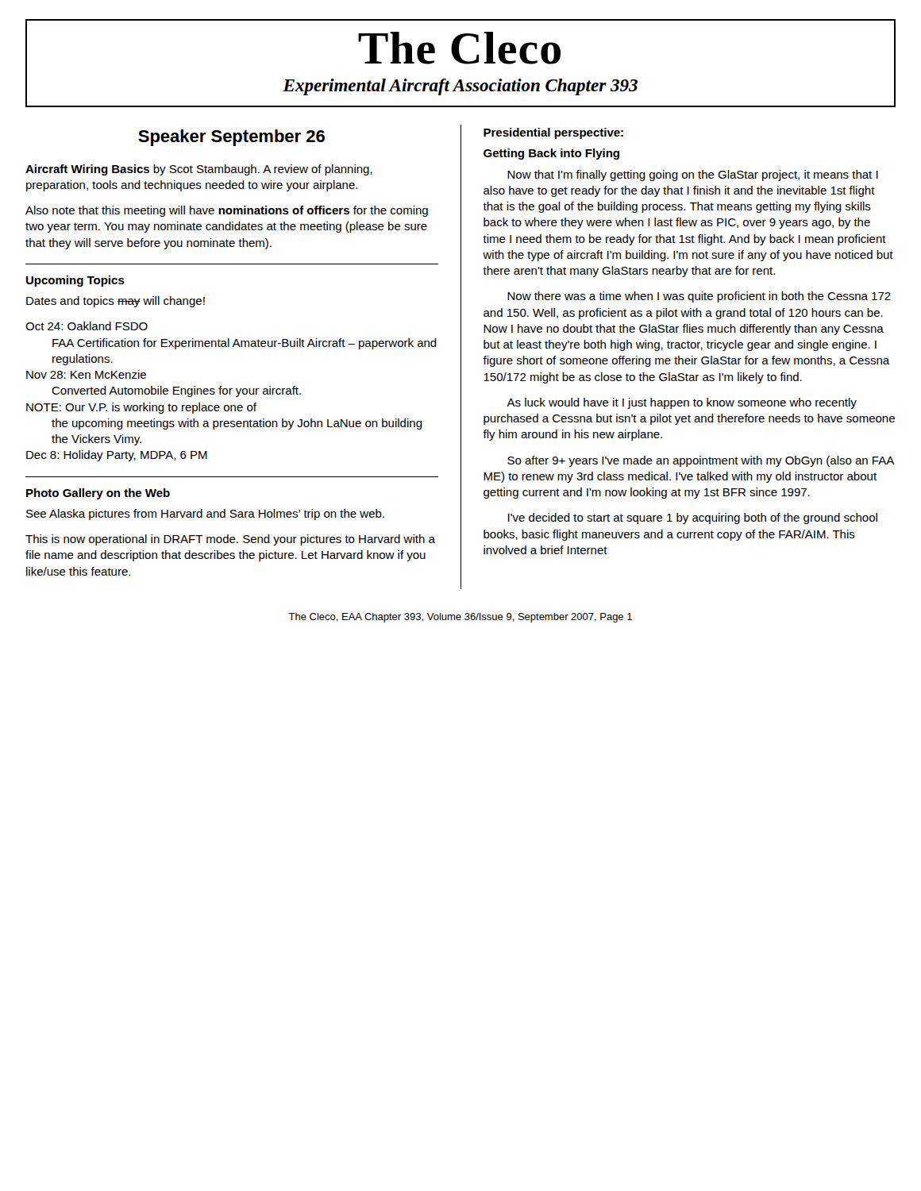The Cleco
Experimental Aircraft Association Chapter 393
Speaker September 26
Aircraft Wiring Basics by Scot Stambaugh. A review of planning, preparation, tools and techniques needed to wire your airplane.
Also note that this meeting will have nominations of officers for the coming two year term. You may nominate candidates at the meeting (please be sure that they will serve before you nominate them).
Upcoming Topics
Dates and topics may will change!
Oct 24: Oakland FSDO
FAA Certification for Experimental Amateur-Built Aircraft – paperwork and regulations.
Nov 28: Ken McKenzie
Converted Automobile Engines for your aircraft.
NOTE: Our V.P. is working to replace one of
the upcoming meetings with a presentation by John LaNue on building the Vickers Vimy.
Dec 8: Holiday Party, MDPA, 6 PM
Photo Gallery on the Web
See Alaska pictures from Harvard and Sara Holmes’ trip on the web.
This is now operational in DRAFT mode. Send your pictures to Harvard with a file name and description that describes the picture. Let Harvard know if you like/use this feature.
Presidential perspective:
Getting Back into Flying
Now that I'm finally getting going on the GlaStar project, it means that I also have to get ready for the day that I finish it and the inevitable 1st flight that is the goal of the building process. That means getting my flying skills back to where they were when I last flew as PIC, over 9 years ago, by the time I need them to be ready for that 1st flight. And by back I mean proficient with the type of aircraft I'm building. I'm not sure if any of you have noticed but there aren't that many GlaStars nearby that are for rent.
Now there was a time when I was quite proficient in both the Cessna 172 and 150. Well, as proficient as a pilot with a grand total of 120 hours can be. Now I have no doubt that the GlaStar flies much differently than any Cessna but at least they're both high wing, tractor, tricycle gear and single engine. I figure short of someone offering me their GlaStar for a few months, a Cessna 150/172 might be as close to the GlaStar as I'm likely to find.
As luck would have it I just happen to know someone who recently purchased a Cessna but isn't a pilot yet and therefore needs to have someone fly him around in his new airplane.
So after 9+ years I've made an appointment with my ObGyn (also an FAA ME) to renew my 3rd class medical. I've talked with my old instructor about getting current and I'm now looking at my 1st BFR since 1997.
I've decided to start at square 1 by acquiring both of the ground school books, basic flight maneuvers and a current copy of the FAR/AIM. This involved a brief Internet
The Cleco, EAA Chapter 393, Volume 36/Issue 9, September 2007, Page 1